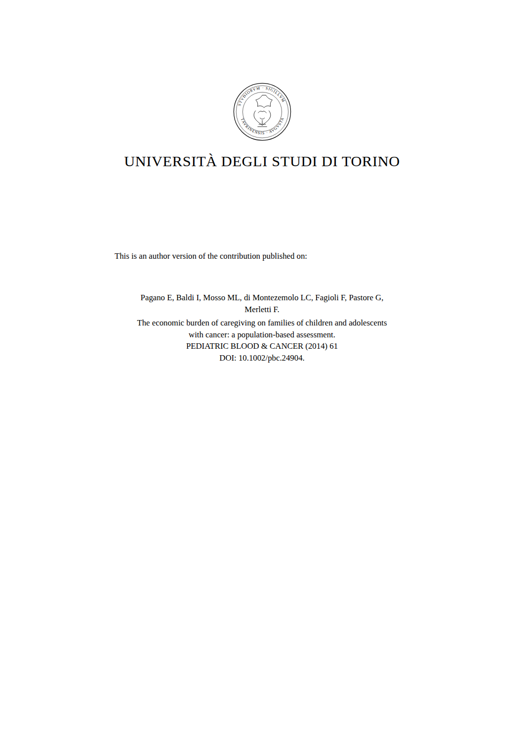STVDIORVM · SIGILLVM TAVRINENSIS · AVGVSTA
UNIVERSITÀ DEGLI STUDI DI TORINO
This is an author version of the contribution published on:
Pagano E, Baldi I, Mosso ML, di Montezemolo LC, Fagioli F, Pastore G,
Merletti F.
The economic burden of caregiving on families of children and adolescents
with cancer: a population-based assessment.
PEDIATRIC BLOOD & CANCER (2014) 61
DOI: 10.1002/pbc.24904.